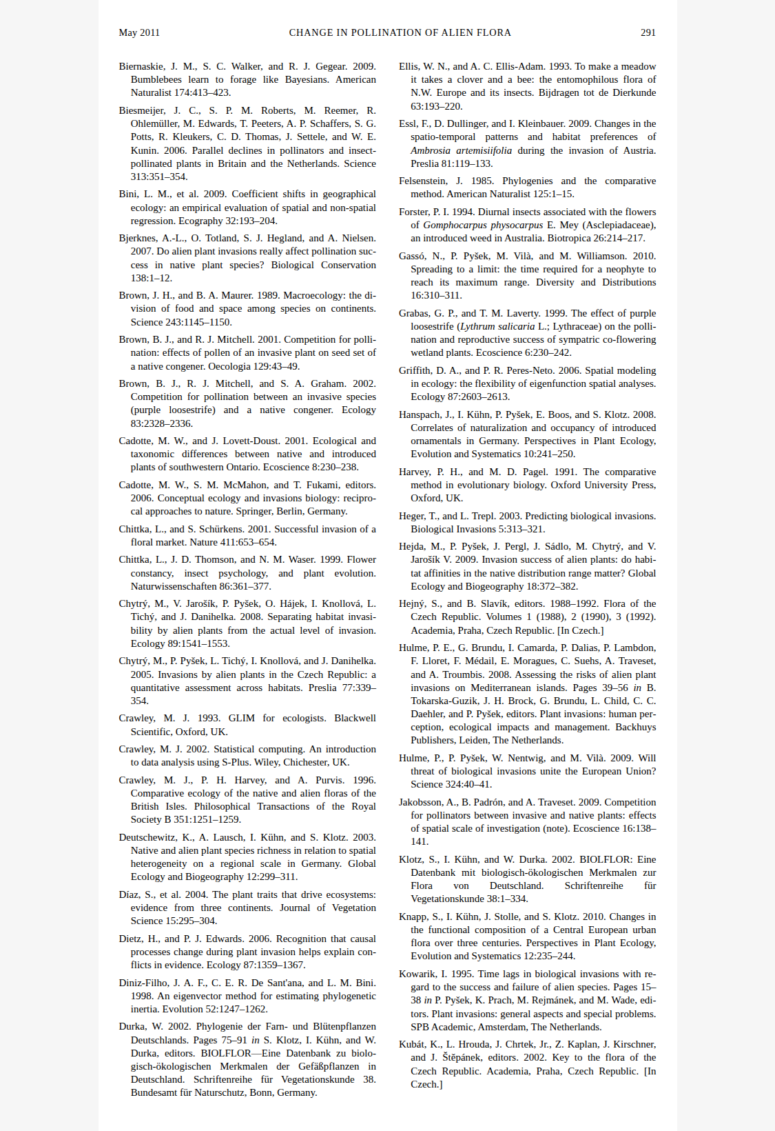May 2011 Change in Pollination of Alien Flora 291
Biernaskie, J. M., S. C. Walker, and R. J. Gegear. 2009. Bumblebees learn to forage like Bayesians. American Naturalist 174:413–423.
Biesmeijer, J. C., S. P. M. Roberts, M. Reemer, R. Ohlemüller, M. Edwards, T. Peeters, A. P. Schaffers, S. G. Potts, R. Kleukers, C. D. Thomas, J. Settele, and W. E. Kunin. 2006. Parallel declines in pollinators and insect-pollinated plants in Britain and the Netherlands. Science 313:351–354.
Bini, L. M., et al. 2009. Coefficient shifts in geographical ecology: an empirical evaluation of spatial and non-spatial regression. Ecography 32:193–204.
Bjerknes, A.-L., O. Totland, S. J. Hegland, and A. Nielsen. 2007. Do alien plant invasions really affect pollination success in native plant species? Biological Conservation 138:1–12.
Brown, J. H., and B. A. Maurer. 1989. Macroecology: the division of food and space among species on continents. Science 243:1145–1150.
Brown, B. J., and R. J. Mitchell. 2001. Competition for pollination: effects of pollen of an invasive plant on seed set of a native congener. Oecologia 129:43–49.
Brown, B. J., R. J. Mitchell, and S. A. Graham. 2002. Competition for pollination between an invasive species (purple loosestrife) and a native congener. Ecology 83:2328–2336.
Cadotte, M. W., and J. Lovett-Doust. 2001. Ecological and taxonomic differences between native and introduced plants of southwestern Ontario. Ecoscience 8:230–238.
Cadotte, M. W., S. M. McMahon, and T. Fukami, editors. 2006. Conceptual ecology and invasions biology: reciprocal approaches to nature. Springer, Berlin, Germany.
Chittka, L., and S. Schürkens. 2001. Successful invasion of a floral market. Nature 411:653–654.
Chittka, L., J. D. Thomson, and N. M. Waser. 1999. Flower constancy, insect psychology, and plant evolution. Naturwissenschaften 86:361–377.
Chytrý, M., V. Jarošík, P. Pyšek, O. Hájek, I. Knollová, L. Tichý, and J. Danihelka. 2008. Separating habitat invasibility by alien plants from the actual level of invasion. Ecology 89:1541–1553.
Chytrý, M., P. Pyšek, L. Tichý, I. Knollová, and J. Danihelka. 2005. Invasions by alien plants in the Czech Republic: a quantitative assessment across habitats. Preslia 77:339–354.
Crawley, M. J. 1993. GLIM for ecologists. Blackwell Scientific, Oxford, UK.
Crawley, M. J. 2002. Statistical computing. An introduction to data analysis using S-Plus. Wiley, Chichester, UK.
Crawley, M. J., P. H. Harvey, and A. Purvis. 1996. Comparative ecology of the native and alien floras of the British Isles. Philosophical Transactions of the Royal Society B 351:1251–1259.
Deutschewitz, K., A. Lausch, I. Kühn, and S. Klotz. 2003. Native and alien plant species richness in relation to spatial heterogeneity on a regional scale in Germany. Global Ecology and Biogeography 12:299–311.
Díaz, S., et al. 2004. The plant traits that drive ecosystems: evidence from three continents. Journal of Vegetation Science 15:295–304.
Dietz, H., and P. J. Edwards. 2006. Recognition that causal processes change during plant invasion helps explain conflicts in evidence. Ecology 87:1359–1367.
Diniz-Filho, J. A. F., C. E. R. De Sant'ana, and L. M. Bini. 1998. An eigenvector method for estimating phylogenetic inertia. Evolution 52:1247–1262.
Durka, W. 2002. Phylogenie der Farn- und Blütenpflanzen Deutschlands. Pages 75–91 in S. Klotz, I. Kühn, and W. Durka, editors. BIOLFLOR—Eine Datenbank zu biologisch-ökologischen Merkmalen der Gefäßpflanzen in Deutschland. Schriftenreihe für Vegetationskunde 38. Bundesamt für Naturschutz, Bonn, Germany.
Ellis, W. N., and A. C. Ellis-Adam. 1993. To make a meadow it takes a clover and a bee: the entomophilous flora of N.W. Europe and its insects. Bijdragen tot de Dierkunde 63:193–220.
Essl, F., D. Dullinger, and I. Kleinbauer. 2009. Changes in the spatio-temporal patterns and habitat preferences of Ambrosia artemisiifolia during the invasion of Austria. Preslia 81:119–133.
Felsenstein, J. 1985. Phylogenies and the comparative method. American Naturalist 125:1–15.
Forster, P. I. 1994. Diurnal insects associated with the flowers of Gomphocarpus physocarpus E. Mey (Asclepiadaceae), an introduced weed in Australia. Biotropica 26:214–217.
Gassó, N., P. Pyšek, M. Vilà, and M. Williamson. 2010. Spreading to a limit: the time required for a neophyte to reach its maximum range. Diversity and Distributions 16:310–311.
Grabas, G. P., and T. M. Laverty. 1999. The effect of purple loosestrife (Lythrum salicaria L.; Lythraceae) on the pollination and reproductive success of sympatric co-flowering wetland plants. Ecoscience 6:230–242.
Griffith, D. A., and P. R. Peres-Neto. 2006. Spatial modeling in ecology: the flexibility of eigenfunction spatial analyses. Ecology 87:2603–2613.
Hanspach, J., I. Kühn, P. Pyšek, E. Boos, and S. Klotz. 2008. Correlates of naturalization and occupancy of introduced ornamentals in Germany. Perspectives in Plant Ecology, Evolution and Systematics 10:241–250.
Harvey, P. H., and M. D. Pagel. 1991. The comparative method in evolutionary biology. Oxford University Press, Oxford, UK.
Heger, T., and L. Trepl. 2003. Predicting biological invasions. Biological Invasions 5:313–321.
Hejda, M., P. Pyšek, J. Pergl, J. Sádlo, M. Chytrý, and V. Jarošík V. 2009. Invasion success of alien plants: do habitat affinities in the native distribution range matter? Global Ecology and Biogeography 18:372–382.
Hejný, S., and B. Slavík, editors. 1988–1992. Flora of the Czech Republic. Volumes 1 (1988), 2 (1990), 3 (1992). Academia, Praha, Czech Republic. [In Czech.]
Hulme, P. E., G. Brundu, I. Camarda, P. Dalias, P. Lambdon, F. Lloret, F. Médail, E. Moragues, C. Suehs, A. Traveset, and A. Troumbis. 2008. Assessing the risks of alien plant invasions on Mediterranean islands. Pages 39–56 in B. Tokarska-Guzik, J. H. Brock, G. Brundu, L. Child, C. C. Daehler, and P. Pyšek, editors. Plant invasions: human perception, ecological impacts and management. Backhuys Publishers, Leiden, The Netherlands.
Hulme, P., P. Pyšek, W. Nentwig, and M. Vilà. 2009. Will threat of biological invasions unite the European Union? Science 324:40–41.
Jakobsson, A., B. Padrón, and A. Traveset. 2009. Competition for pollinators between invasive and native plants: effects of spatial scale of investigation (note). Ecoscience 16:138–141.
Klotz, S., I. Kühn, and W. Durka. 2002. BIOLFLOR: Eine Datenbank mit biologisch-ökologischen Merkmalen zur Flora von Deutschland. Schriftenreihe für Vegetationskunde 38:1–334.
Knapp, S., I. Kühn, J. Stolle, and S. Klotz. 2010. Changes in the functional composition of a Central European urban flora over three centuries. Perspectives in Plant Ecology, Evolution and Systematics 12:235–244.
Kowarik, I. 1995. Time lags in biological invasions with regard to the success and failure of alien species. Pages 15–38 in P. Pyšek, K. Prach, M. Rejmánek, and M. Wade, editors. Plant invasions: general aspects and special problems. SPB Academic, Amsterdam, The Netherlands.
Kubát, K., L. Hrouda, J. Chrtek, Jr., Z. Kaplan, J. Kirschner, and J. Štěpánek, editors. 2002. Key to the flora of the Czech Republic. Academia, Praha, Czech Republic. [In Czech.]